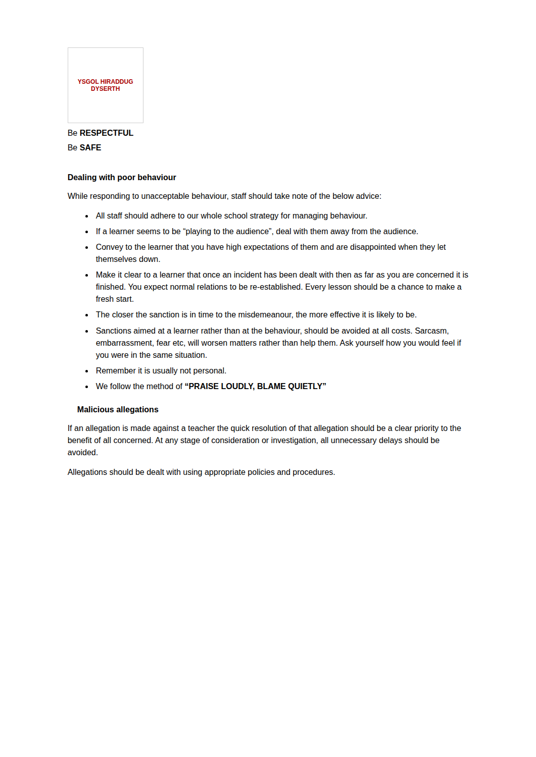YSGOL HIRADDUG
DYSERTH
Be RESPECTFUL
Be SAFE
Dealing with poor behaviour
While responding to unacceptable behaviour, staff should take note of the below advice:
All staff should adhere to our whole school strategy for managing behaviour.
If a learner seems to be “playing to the audience”, deal with them away from the audience.
Convey to the learner that you have high expectations of them and are disappointed when they let themselves down.
Make it clear to a learner that once an incident has been dealt with then as far as you are concerned it is finished. You expect normal relations to be re-established. Every lesson should be a chance to make a fresh start.
The closer the sanction is in time to the misdemeanour, the more effective it is likely to be.
Sanctions aimed at a learner rather than at the behaviour, should be avoided at all costs. Sarcasm, embarrassment, fear etc, will worsen matters rather than help them. Ask yourself how you would feel if you were in the same situation.
Remember it is usually not personal.
We follow the method of “PRAISE LOUDLY, BLAME QUIETLY”
Malicious allegations
If an allegation is made against a teacher the quick resolution of that allegation should be a clear priority to the benefit of all concerned. At any stage of consideration or investigation, all unnecessary delays should be avoided.
Allegations should be dealt with using appropriate policies and procedures.